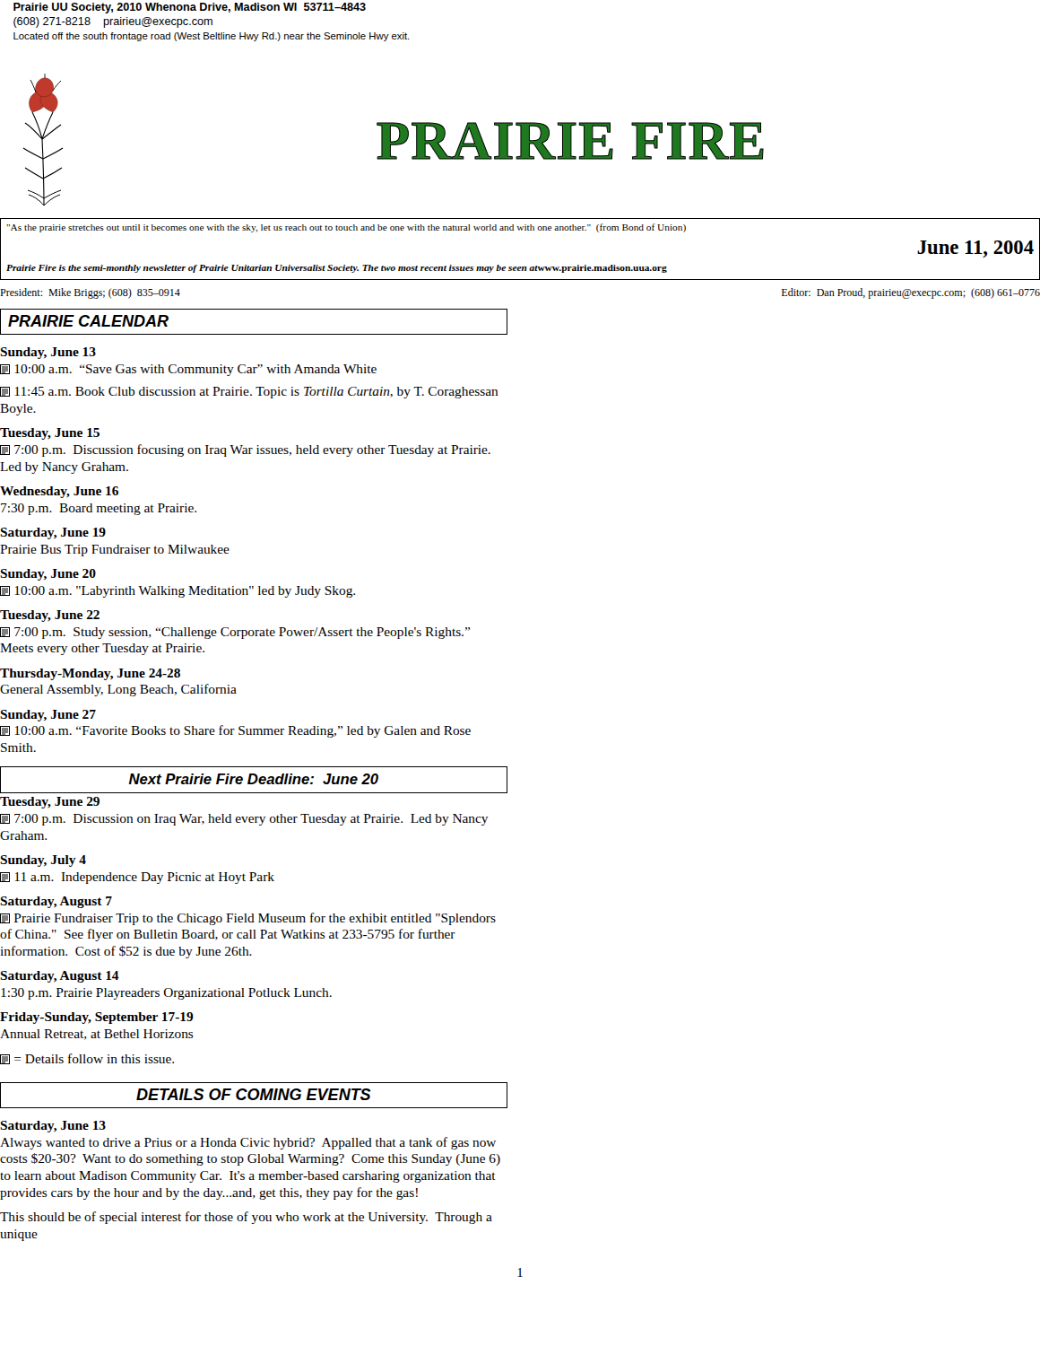Prairie UU Society, 2010 Whenona Drive, Madison WI 53711–4843
(608) 271-8218 prairieu@execpc.com
Located off the south frontage road (West Beltline Hwy Rd.) near the Seminole Hwy exit.
PRAIRIE FIRE
"As the prairie stretches out until it becomes one with the sky, let us reach out to touch and be one with the natural world and with one another." (from Bond of Union)
June 11, 2004
Prairie Fire is the semi-monthly newsletter of Prairie Unitarian Universalist Society. The two most recent issues may be seen atwww.prairie.madison.uua.org
President: Mike Briggs; (608) 835–0914
Editor: Dan Proud, prairieu@execpc.com; (608) 661–0776
PRAIRIE CALENDAR
Sunday, June 13
10:00 a.m. “Save Gas with Community Car” with Amanda White
11:45 a.m. Book Club discussion at Prairie. Topic is Tortilla Curtain, by T. Coraghessan Boyle.
Tuesday, June 15
7:00 p.m. Discussion focusing on Iraq War issues, held every other Tuesday at Prairie. Led by Nancy Graham.
Wednesday, June 16
7:30 p.m. Board meeting at Prairie.
Saturday, June 19
Prairie Bus Trip Fundraiser to Milwaukee
Sunday, June 20
10:00 a.m. "Labyrinth Walking Meditation" led by Judy Skog.
Tuesday, June 22
7:00 p.m. Study session, “Challenge Corporate Power/Assert the People's Rights.” Meets every other Tuesday at Prairie.
Thursday-Monday, June 24-28
General Assembly, Long Beach, California
Sunday, June 27
10:00 a.m. “Favorite Books to Share for Summer Reading,” led by Galen and Rose Smith.
Next Prairie Fire Deadline: June 20
Tuesday, June 29
7:00 p.m. Discussion on Iraq War, held every other Tuesday at Prairie. Led by Nancy Graham.
Sunday, July 4
11 a.m. Independence Day Picnic at Hoyt Park
Saturday, August 7
Prairie Fundraiser Trip to the Chicago Field Museum for the exhibit entitled "Splendors of China." See flyer on Bulletin Board, or call Pat Watkins at 233-5795 for further information. Cost of $52 is due by June 26th.
Saturday, August 14
1:30 p.m. Prairie Playreaders Organizational Potluck Lunch.
Friday-Sunday, September 17-19
Annual Retreat, at Bethel Horizons
= Details follow in this issue.
DETAILS OF COMING EVENTS
Saturday, June 13
Always wanted to drive a Prius or a Honda Civic hybrid? Appalled that a tank of gas now costs $20-30? Want to do something to stop Global Warming? Come this Sunday (June 6) to learn about Madison Community Car. It's a member-based carsharing organization that provides cars by the hour and by the day...and, get this, they pay for the gas!
This should be of special interest for those of you who work at the University. Through a unique
1